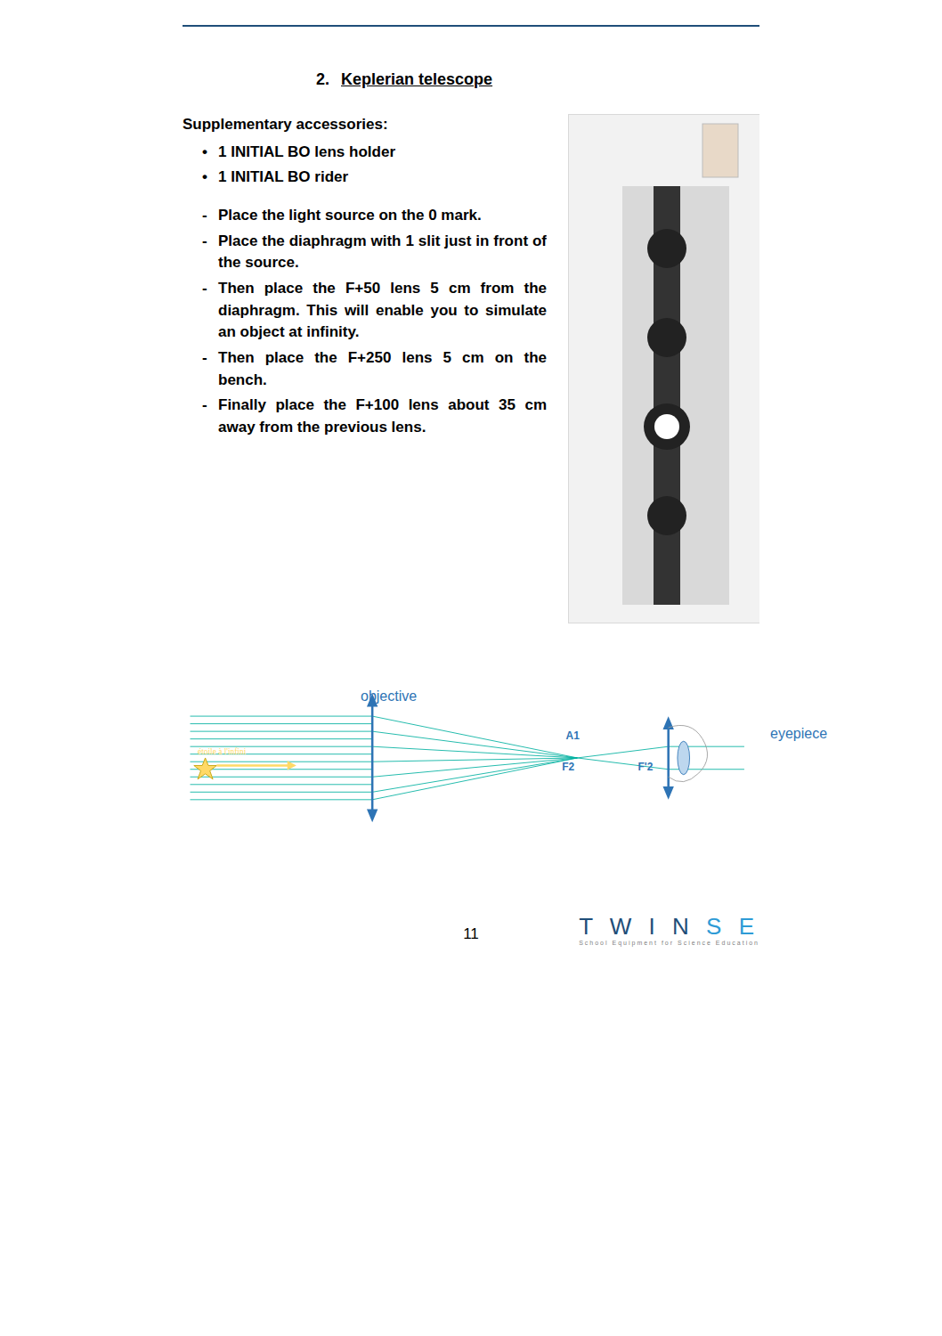2. Keplerian telescope
Supplementary accessories:
1 INITIAL BO lens holder
1 INITIAL BO rider
Place the light source on the 0 mark.
Place the diaphragm with 1 slit just in front of the source.
Then place the F+50 lens 5 cm from the diaphragm. This will enable you to simulate an object at infinity.
Then place the F+250 lens 5 cm on the bench.
Finally place the F+100 lens about 35 cm away from the previous lens.
objective eyepiece
11
T W I N S E
School Equipment for Science Education